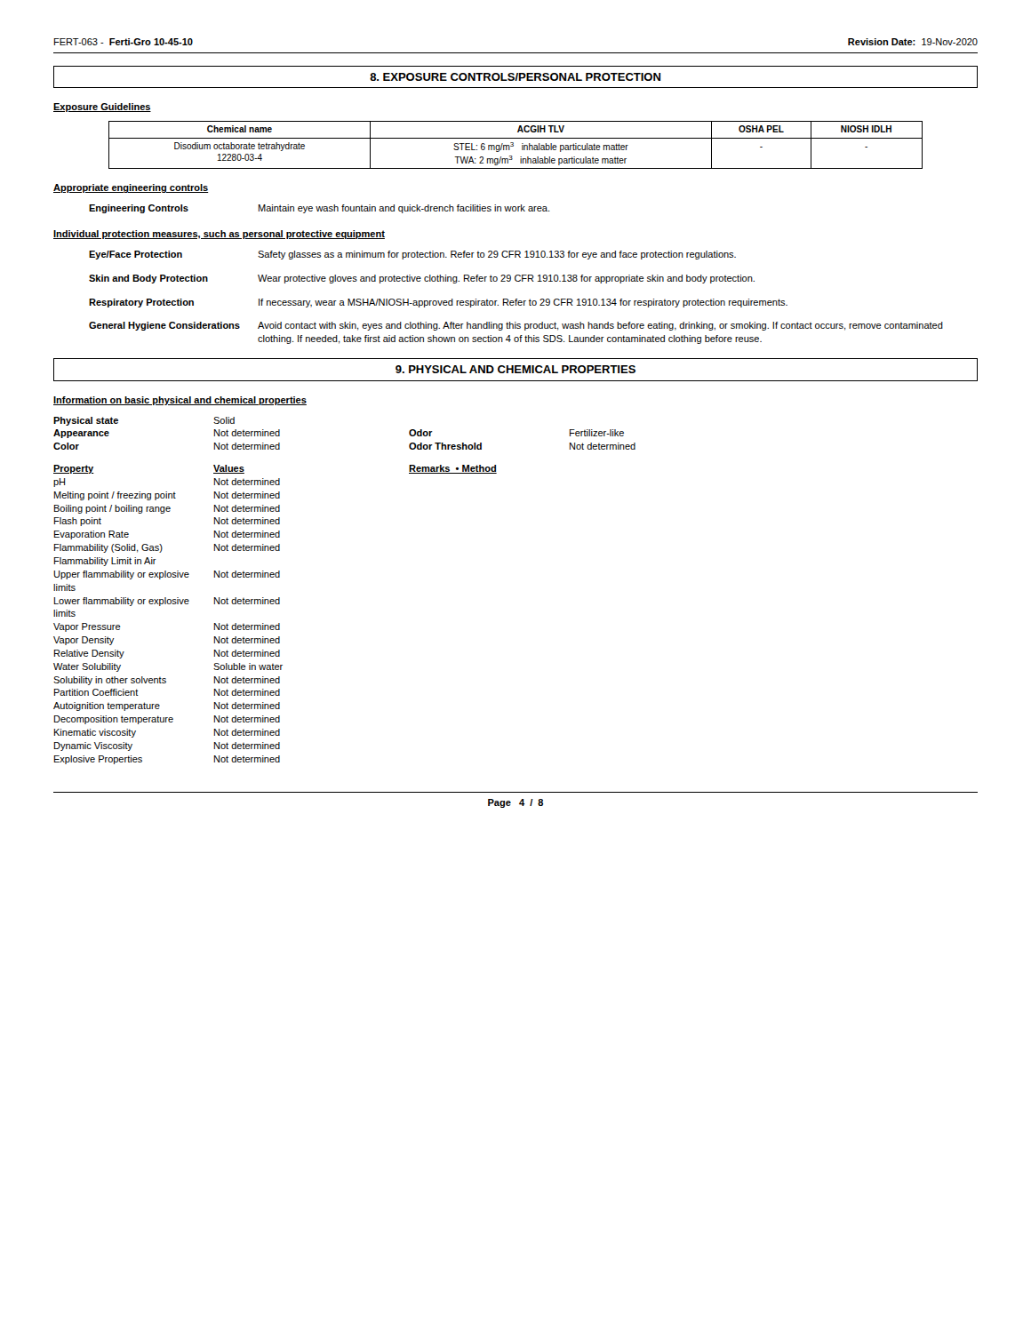FERT-063 - Ferti-Gro 10-45-10
Revision Date: 19-Nov-2020
8. EXPOSURE CONTROLS/PERSONAL PROTECTION
Exposure Guidelines
| Chemical name | ACGIH TLV | OSHA PEL | NIOSH IDLH |
| --- | --- | --- | --- |
| Disodium octaborate tetrahydrate 12280-03-4 | STEL: 6 mg/m 3 inhalable particulate matter TWA: 2 mg/m 3 inhalable particulate matter | - | - |
Appropriate engineering controls
Engineering Controls
Maintain eye wash fountain and quick-drench facilities in work area.
Individual protection measures, such as personal protective equipment
Eye/Face Protection
Safety glasses as a minimum for protection. Refer to 29 CFR 1910.133 for eye and face protection regulations.
Skin and Body Protection
Wear protective gloves and protective clothing. Refer to 29 CFR 1910.138 for appropriate skin and body protection.
Respiratory Protection
If necessary, wear a MSHA/NIOSH-approved respirator. Refer to 29 CFR 1910.134 for respiratory protection requirements.
General Hygiene Considerations
Avoid contact with skin, eyes and clothing. After handling this product, wash hands before eating, drinking, or smoking. If contact occurs, remove contaminated clothing. If needed, take first aid action shown on section 4 of this SDS. Launder contaminated clothing before reuse.
9. PHYSICAL AND CHEMICAL PROPERTIES
Information on basic physical and chemical properties
Physical state
Solid
Appearance
Not determined
Odor
Fertilizer-like
Color
Not determined
Odor Threshold
Not determined
| Property | Values | Remarks • Method |
| pH | Not determined | |
| Melting point / freezing point | Not determined | |
| Boiling point / boiling range | Not determined | |
| Flash point | Not determined | |
| Evaporation Rate | Not determined | |
| Flammability (Solid, Gas) | Not determined | |
| Flammability Limit in Air | | |
| Upper flammability or explosive limits | Not determined | |
| Lower flammability or explosive limits | Not determined | |
| Vapor Pressure | Not determined | |
| Vapor Density | Not determined | |
| Relative Density | Not determined | |
| Water Solubility | Soluble in water | |
| Solubility in other solvents | Not determined | |
| Partition Coefficient | Not determined | |
| Autoignition temperature | Not determined | |
| Decomposition temperature | Not determined | |
| Kinematic viscosity | Not determined | |
| Dynamic Viscosity | Not determined | |
| Explosive Properties | Not determined | |
Page 4 / 8